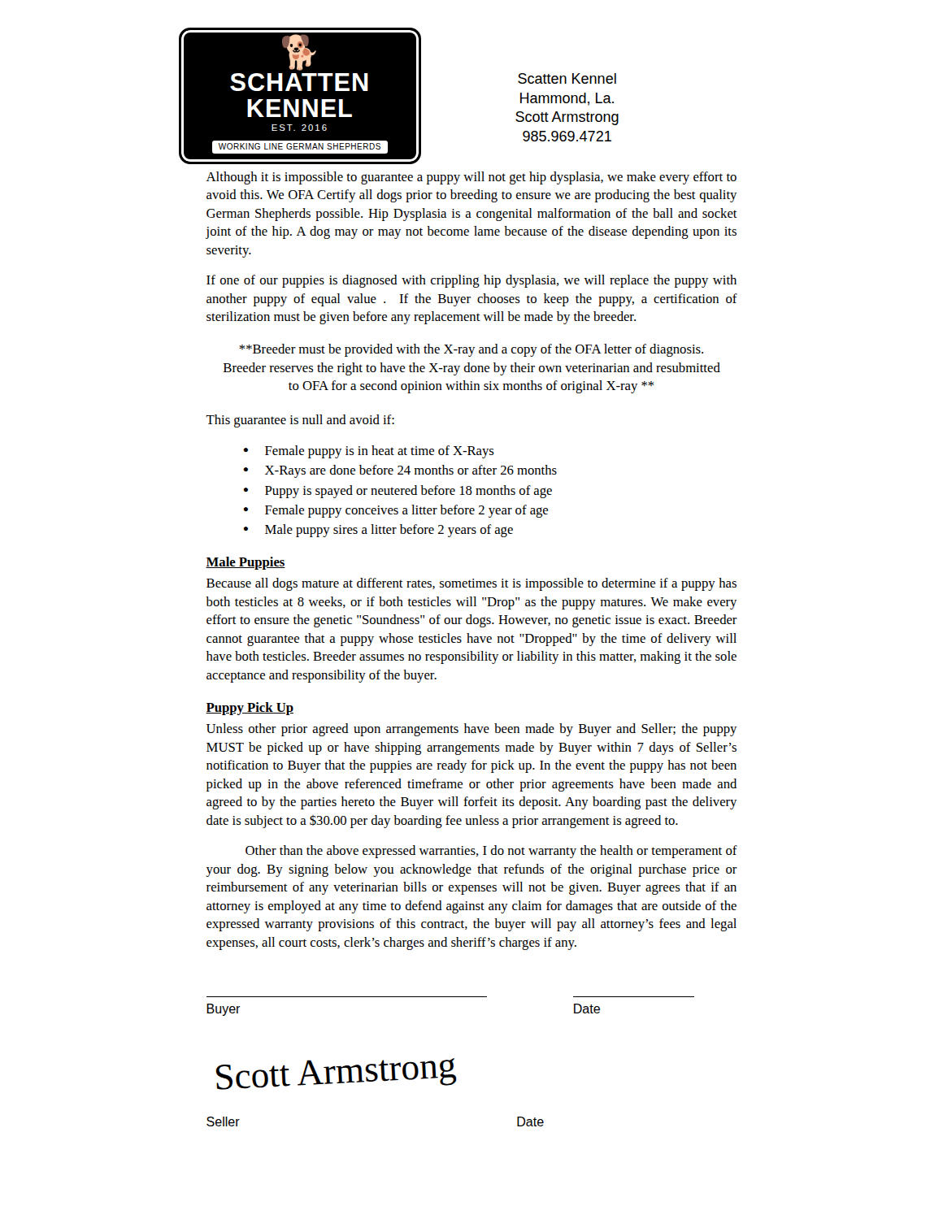🐕
SCHATTEN KENNEL
EST. 2016
Working Line German Shepherds
Scatten Kennel
Hammond, La.
Scott Armstrong
985.969.4721
Although it is impossible to guarantee a puppy will not get hip dysplasia, we make every effort to avoid this. We OFA Certify all dogs prior to breeding to ensure we are producing the best quality German Shepherds possible. Hip Dysplasia is a congenital malformation of the ball and socket joint of the hip. A dog may or may not become lame because of the disease depending upon its severity.
If one of our puppies is diagnosed with crippling hip dysplasia, we will replace the puppy with another puppy of equal value . If the Buyer chooses to keep the puppy, a certification of sterilization must be given before any replacement will be made by the breeder.
**Breeder must be provided with the X-ray and a copy of the OFA letter of diagnosis. Breeder reserves the right to have the X-ray done by their own veterinarian and resubmitted to OFA for a second opinion within six months of original X-ray **
This guarantee is null and avoid if:
Female puppy is in heat at time of X-Rays
X-Rays are done before 24 months or after 26 months
Puppy is spayed or neutered before 18 months of age
Female puppy conceives a litter before 2 year of age
Male puppy sires a litter before 2 years of age
Male Puppies
Because all dogs mature at different rates, sometimes it is impossible to determine if a puppy has both testicles at 8 weeks, or if both testicles will "Drop" as the puppy matures. We make every effort to ensure the genetic "Soundness" of our dogs. However, no genetic issue is exact. Breeder cannot guarantee that a puppy whose testicles have not "Dropped" by the time of delivery will have both testicles. Breeder assumes no responsibility or liability in this matter, making it the sole acceptance and responsibility of the buyer.
Puppy Pick Up
Unless other prior agreed upon arrangements have been made by Buyer and Seller; the puppy MUST be picked up or have shipping arrangements made by Buyer within 7 days of Seller’s notification to Buyer that the puppies are ready for pick up. In the event the puppy has not been picked up in the above referenced timeframe or other prior agreements have been made and agreed to by the parties hereto the Buyer will forfeit its deposit. Any boarding past the delivery date is subject to a $30.00 per day boarding fee unless a prior arrangement is agreed to.
Other than the above expressed warranties, I do not warranty the health or temperament of your dog. By signing below you acknowledge that refunds of the original purchase price or reimbursement of any veterinarian bills or expenses will not be given. Buyer agrees that if an attorney is employed at any time to defend against any claim for damages that are outside of the expressed warranty provisions of this contract, the buyer will pay all attorney’s fees and legal expenses, all court costs, clerk’s charges and sheriff’s charges if any.
Buyer
Date
Scott Armstrong
Seller
Date